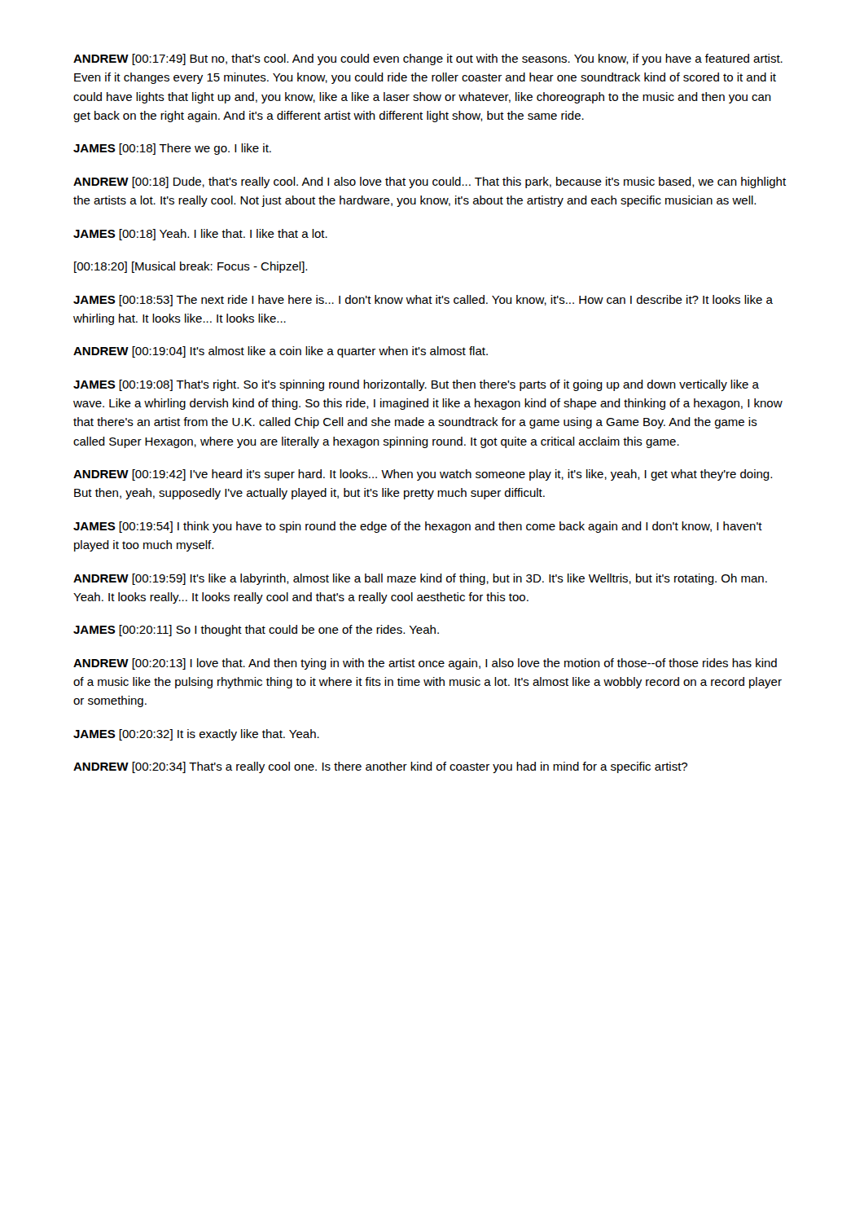ANDREW [00:17:49] But no, that's cool. And you could even change it out with the seasons. You know, if you have a featured artist. Even if it changes every 15 minutes. You know, you could ride the roller coaster and hear one soundtrack kind of scored to it and it could have lights that light up and, you know, like a like a laser show or whatever, like choreograph to the music and then you can get back on the right again. And it's a different artist with different light show, but the same ride.
JAMES [00:18] There we go. I like it.
ANDREW [00:18] Dude, that's really cool. And I also love that you could... That this park, because it's music based, we can highlight the artists a lot. It's really cool. Not just about the hardware, you know, it's about the artistry and each specific musician as well.
JAMES [00:18] Yeah. I like that. I like that a lot.
[00:18:20] [Musical break: Focus - Chipzel].
JAMES [00:18:53] The next ride I have here is... I don't know what it's called. You know, it's... How can I describe it? It looks like a whirling hat. It looks like... It looks like...
ANDREW [00:19:04] It's almost like a coin like a quarter when it's almost flat.
JAMES [00:19:08] That's right. So it's spinning round horizontally. But then there's parts of it going up and down vertically like a wave. Like a whirling dervish kind of thing. So this ride, I imagined it like a hexagon kind of shape and thinking of a hexagon, I know that there's an artist from the U.K. called Chip Cell and she made a soundtrack for a game using a Game Boy. And the game is called Super Hexagon, where you are literally a hexagon spinning round. It got quite a critical acclaim this game.
ANDREW [00:19:42] I've heard it's super hard. It looks... When you watch someone play it, it's like, yeah, I get what they're doing. But then, yeah, supposedly I've actually played it, but it's like pretty much super difficult.
JAMES [00:19:54] I think you have to spin round the edge of the hexagon and then come back again and I don't know, I haven't played it too much myself.
ANDREW [00:19:59] It's like a labyrinth, almost like a ball maze kind of thing, but in 3D. It's like Welltris, but it's rotating. Oh man. Yeah. It looks really... It looks really cool and that's a really cool aesthetic for this too.
JAMES [00:20:11] So I thought that could be one of the rides. Yeah.
ANDREW [00:20:13] I love that. And then tying in with the artist once again, I also love the motion of those--of those rides has kind of a music like the pulsing rhythmic thing to it where it fits in time with music a lot. It's almost like a wobbly record on a record player or something.
JAMES [00:20:32] It is exactly like that. Yeah.
ANDREW [00:20:34] That's a really cool one. Is there another kind of coaster you had in mind for a specific artist?